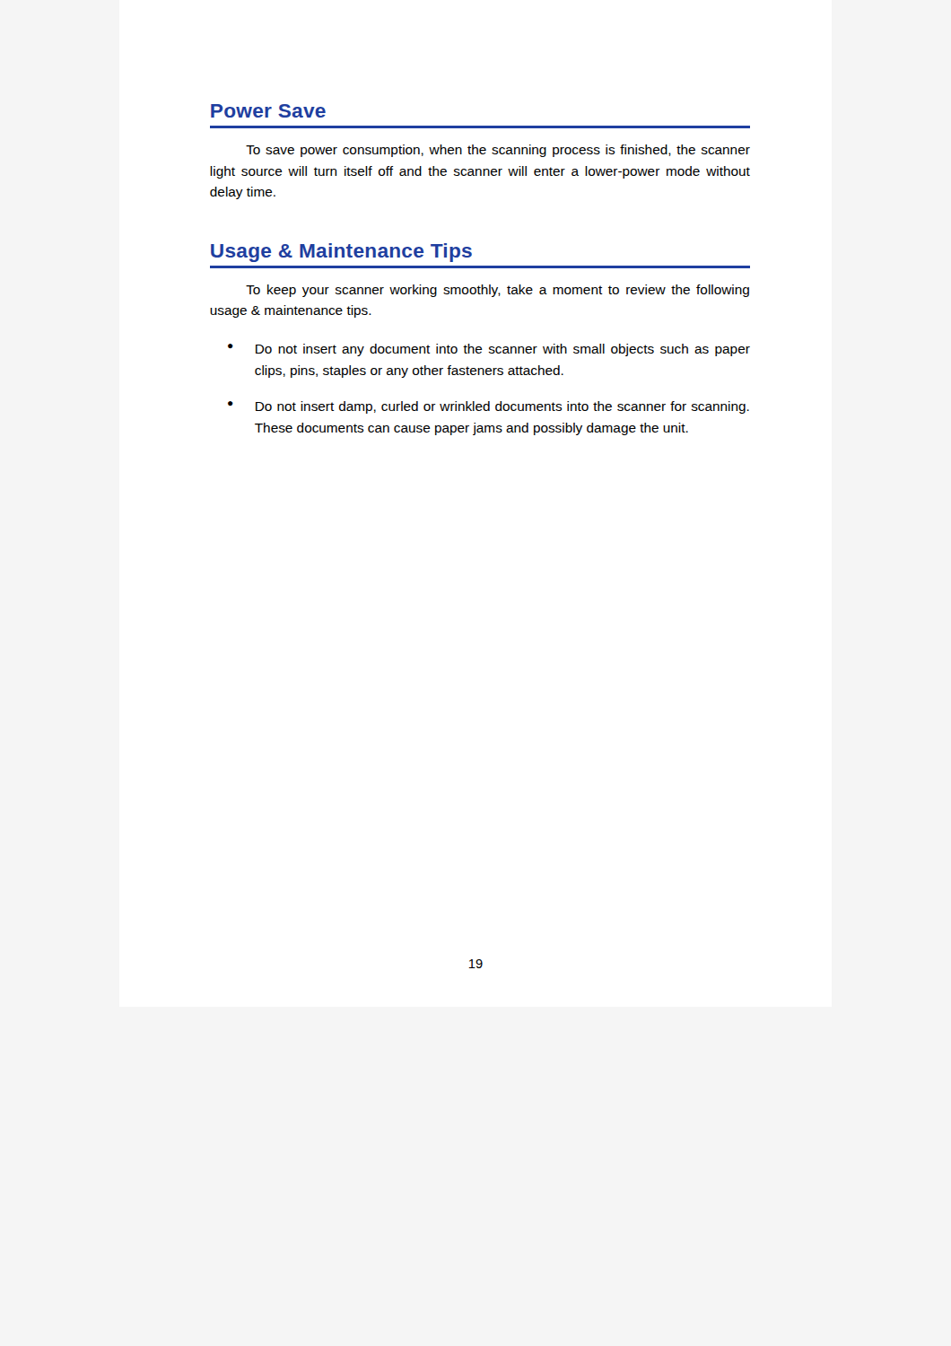Power Save
To save power consumption, when the scanning process is finished, the scanner light source will turn itself off and the scanner will enter a lower-power mode without delay time.
Usage & Maintenance Tips
To keep your scanner working smoothly, take a moment to review the following usage & maintenance tips.
Do not insert any document into the scanner with small objects such as paper clips, pins, staples or any other fasteners attached.
Do not insert damp, curled or wrinkled documents into the scanner for scanning. These documents can cause paper jams and possibly damage the unit.
19